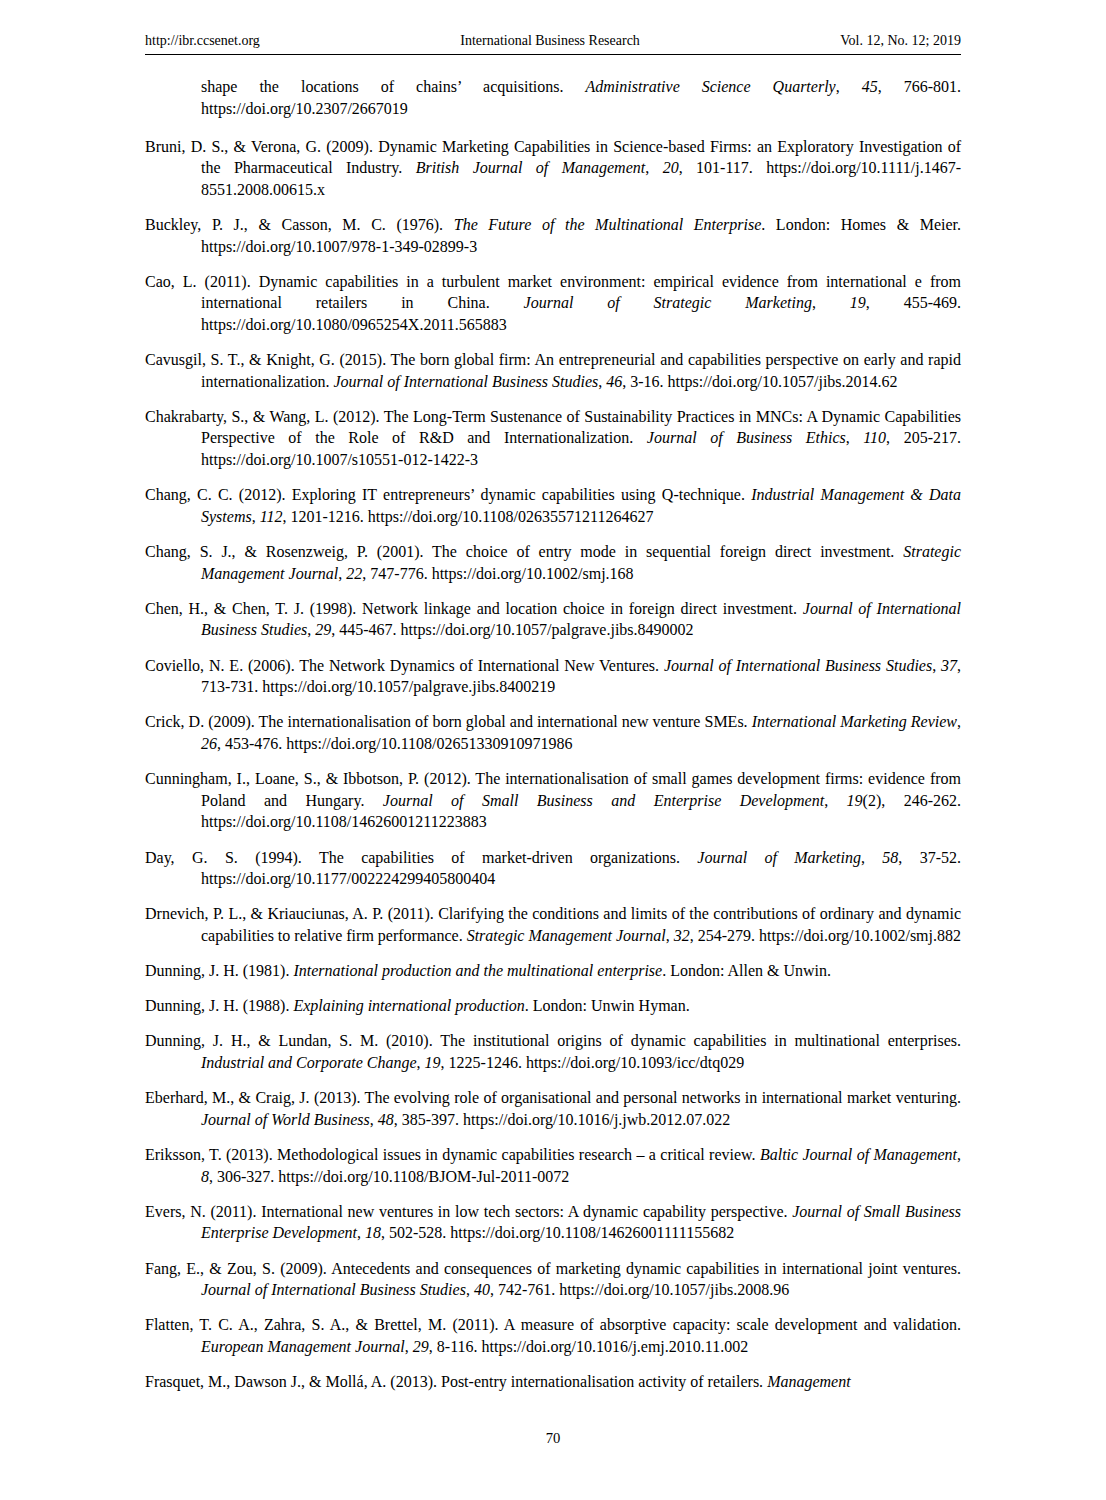http://ibr.ccsenet.org International Business Research Vol. 12, No. 12; 2019
shape the locations of chains’ acquisitions. Administrative Science Quarterly, 45, 766-801. https://doi.org/10.2307/2667019
Bruni, D. S., & Verona, G. (2009). Dynamic Marketing Capabilities in Science-based Firms: an Exploratory Investigation of the Pharmaceutical Industry. British Journal of Management, 20, 101-117. https://doi.org/10.1111/j.1467-8551.2008.00615.x
Buckley, P. J., & Casson, M. C. (1976). The Future of the Multinational Enterprise. London: Homes & Meier. https://doi.org/10.1007/978-1-349-02899-3
Cao, L. (2011). Dynamic capabilities in a turbulent market environment: empirical evidence from international e from international retailers in China. Journal of Strategic Marketing, 19, 455-469. https://doi.org/10.1080/0965254X.2011.565883
Cavusgil, S. T., & Knight, G. (2015). The born global firm: An entrepreneurial and capabilities perspective on early and rapid internationalization. Journal of International Business Studies, 46, 3-16. https://doi.org/10.1057/jibs.2014.62
Chakrabarty, S., & Wang, L. (2012). The Long-Term Sustenance of Sustainability Practices in MNCs: A Dynamic Capabilities Perspective of the Role of R&D and Internationalization. Journal of Business Ethics, 110, 205-217. https://doi.org/10.1007/s10551-012-1422-3
Chang, C. C. (2012). Exploring IT entrepreneurs’ dynamic capabilities using Q-technique. Industrial Management & Data Systems, 112, 1201-1216. https://doi.org/10.1108/02635571211264627
Chang, S. J., & Rosenzweig, P. (2001). The choice of entry mode in sequential foreign direct investment. Strategic Management Journal, 22, 747-776. https://doi.org/10.1002/smj.168
Chen, H., & Chen, T. J. (1998). Network linkage and location choice in foreign direct investment. Journal of International Business Studies, 29, 445-467. https://doi.org/10.1057/palgrave.jibs.8490002
Coviello, N. E. (2006). The Network Dynamics of International New Ventures. Journal of International Business Studies, 37, 713-731. https://doi.org/10.1057/palgrave.jibs.8400219
Crick, D. (2009). The internationalisation of born global and international new venture SMEs. International Marketing Review, 26, 453-476. https://doi.org/10.1108/02651330910971986
Cunningham, I., Loane, S., & Ibbotson, P. (2012). The internationalisation of small games development firms: evidence from Poland and Hungary. Journal of Small Business and Enterprise Development, 19(2), 246-262. https://doi.org/10.1108/14626001211223883
Day, G. S. (1994). The capabilities of market-driven organizations. Journal of Marketing, 58, 37-52. https://doi.org/10.1177/002224299405800404
Drnevich, P. L., & Kriauciunas, A. P. (2011). Clarifying the conditions and limits of the contributions of ordinary and dynamic capabilities to relative firm performance. Strategic Management Journal, 32, 254-279. https://doi.org/10.1002/smj.882
Dunning, J. H. (1981). International production and the multinational enterprise. London: Allen & Unwin.
Dunning, J. H. (1988). Explaining international production. London: Unwin Hyman.
Dunning, J. H., & Lundan, S. M. (2010). The institutional origins of dynamic capabilities in multinational enterprises. Industrial and Corporate Change, 19, 1225-1246. https://doi.org/10.1093/icc/dtq029
Eberhard, M., & Craig, J. (2013). The evolving role of organisational and personal networks in international market venturing. Journal of World Business, 48, 385-397. https://doi.org/10.1016/j.jwb.2012.07.022
Eriksson, T. (2013). Methodological issues in dynamic capabilities research – a critical review. Baltic Journal of Management, 8, 306-327. https://doi.org/10.1108/BJOM-Jul-2011-0072
Evers, N. (2011). International new ventures in low tech sectors: A dynamic capability perspective. Journal of Small Business Enterprise Development, 18, 502-528. https://doi.org/10.1108/14626001111155682
Fang, E., & Zou, S. (2009). Antecedents and consequences of marketing dynamic capabilities in international joint ventures. Journal of International Business Studies, 40, 742-761. https://doi.org/10.1057/jibs.2008.96
Flatten, T. C. A., Zahra, S. A., & Brettel, M. (2011). A measure of absorptive capacity: scale development and validation. European Management Journal, 29, 8-116. https://doi.org/10.1016/j.emj.2010.11.002
Frasquet, M., Dawson J., & Mollá, A. (2013). Post-entry internationalisation activity of retailers. Management
70